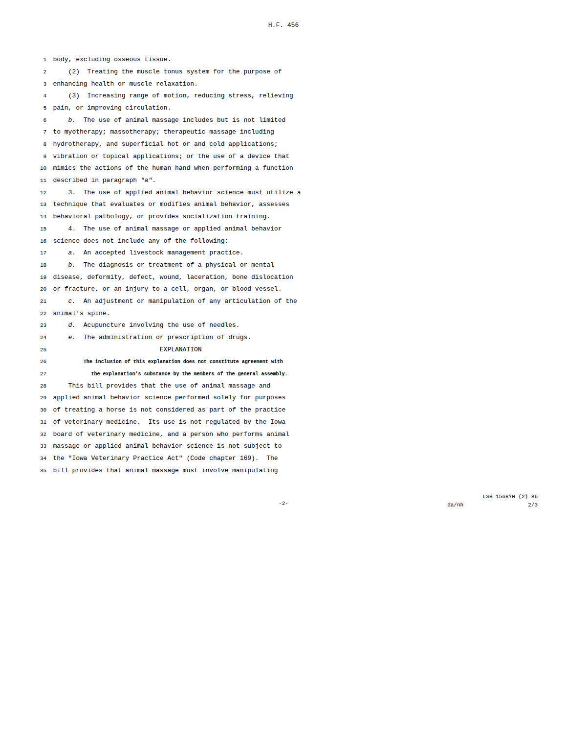H.F. 456
1 body, excluding osseous tissue.
2 (2) Treating the muscle tonus system for the purpose of
3 enhancing health or muscle relaxation.
4 (3) Increasing range of motion, reducing stress, relieving
5 pain, or improving circulation.
6 b. The use of animal massage includes but is not limited
7 to myotherapy; massotherapy; therapeutic massage including
8 hydrotherapy, and superficial hot or and cold applications;
9 vibration or topical applications; or the use of a device that
10 mimics the actions of the human hand when performing a function
11 described in paragraph "a".
12 3. The use of applied animal behavior science must utilize a
13 technique that evaluates or modifies animal behavior, assesses
14 behavioral pathology, or provides socialization training.
15 4. The use of animal massage or applied animal behavior
16 science does not include any of the following:
17 a. An accepted livestock management practice.
18 b. The diagnosis or treatment of a physical or mental
19 disease, deformity, defect, wound, laceration, bone dislocation
20 or fracture, or an injury to a cell, organ, or blood vessel.
21 c. An adjustment or manipulation of any articulation of the
22 animal's spine.
23 d. Acupuncture involving the use of needles.
24 e. The administration or prescription of drugs.
25 EXPLANATION
26 The inclusion of this explanation does not constitute agreement with
27 the explanation's substance by the members of the general assembly.
28 This bill provides that the use of animal massage and
29 applied animal behavior science performed solely for purposes
30 of treating a horse is not considered as part of the practice
31 of veterinary medicine. Its use is not regulated by the Iowa
32 board of veterinary medicine, and a person who performs animal
33 massage or applied animal behavior science is not subject to
34 the "Iowa Veterinary Practice Act" (Code chapter 169). The
35 bill provides that animal massage must involve manipulating
-2-
LSB 1568YH (2) 86
da/nh 2/3